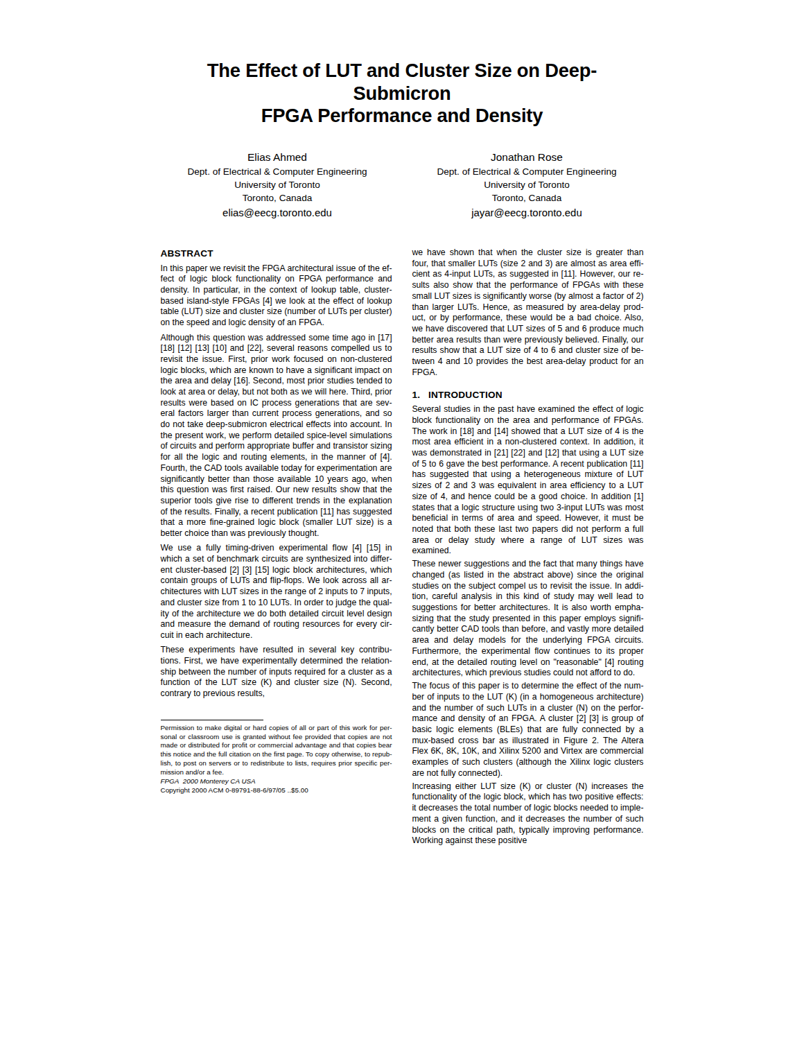The Effect of LUT and Cluster Size on Deep-Submicron
FPGA Performance and Density
Elias Ahmed
Dept. of Electrical & Computer Engineering
University of Toronto
Toronto, Canada
elias@eecg.toronto.edu
Jonathan Rose
Dept. of Electrical & Computer Engineering
University of Toronto
Toronto, Canada
jayar@eecg.toronto.edu
ABSTRACT
In this paper we revisit the FPGA architectural issue of the effect of logic block functionality on FPGA performance and density. In particular, in the context of lookup table, cluster-based island-style FPGAs [4] we look at the effect of lookup table (LUT) size and cluster size (number of LUTs per cluster) on the speed and logic density of an FPGA.
Although this question was addressed some time ago in [17] [18] [12] [13] [10] and [22], several reasons compelled us to revisit the issue. First, prior work focused on non-clustered logic blocks, which are known to have a significant impact on the area and delay [16]. Second, most prior studies tended to look at area or delay, but not both as we will here. Third, prior results were based on IC process generations that are several factors larger than current process generations, and so do not take deep-submicron electrical effects into account. In the present work, we perform detailed spice-level simulations of circuits and perform appropriate buffer and transistor sizing for all the logic and routing elements, in the manner of [4]. Fourth, the CAD tools available today for experimentation are significantly better than those available 10 years ago, when this question was first raised. Our new results show that the superior tools give rise to different trends in the explanation of the results. Finally, a recent publication [11] has suggested that a more fine-grained logic block (smaller LUT size) is a better choice than was previously thought.
We use a fully timing-driven experimental flow [4] [15] in which a set of benchmark circuits are synthesized into different cluster-based [2] [3] [15] logic block architectures, which contain groups of LUTs and flip-flops. We look across all architectures with LUT sizes in the range of 2 inputs to 7 inputs, and cluster size from 1 to 10 LUTs. In order to judge the quality of the architecture we do both detailed circuit level design and measure the demand of routing resources for every circuit in each architecture.
These experiments have resulted in several key contributions. First, we have experimentally determined the relationship between the number of inputs required for a cluster as a function of the LUT size (K) and cluster size (N). Second, contrary to previous results,
Permission to make digital or hard copies of all or part of this work for personal or classroom use is granted without fee provided that copies are not made or distributed for profit or commercial advantage and that copies bear this notice and the full citation on the first page. To copy otherwise, to republish, to post on servers or to redistribute to lists, requires prior specific permission and/or a fee.
FPGA 2000 Monterey CA USA
Copyright 2000 ACM 0-89791-88-6/97/05 ..$5.00
we have shown that when the cluster size is greater than four, that smaller LUTs (size 2 and 3) are almost as area efficient as 4-input LUTs, as suggested in [11]. However, our results also show that the performance of FPGAs with these small LUT sizes is significantly worse (by almost a factor of 2) than larger LUTs. Hence, as measured by area-delay product, or by performance, these would be a bad choice. Also, we have discovered that LUT sizes of 5 and 6 produce much better area results than were previously believed. Finally, our results show that a LUT size of 4 to 6 and cluster size of between 4 and 10 provides the best area-delay product for an FPGA.
1. INTRODUCTION
Several studies in the past have examined the effect of logic block functionality on the area and performance of FPGAs. The work in [18] and [14] showed that a LUT size of 4 is the most area efficient in a non-clustered context. In addition, it was demonstrated in [21] [22] and [12] that using a LUT size of 5 to 6 gave the best performance. A recent publication [11] has suggested that using a heterogeneous mixture of LUT sizes of 2 and 3 was equivalent in area efficiency to a LUT size of 4, and hence could be a good choice. In addition [1] states that a logic structure using two 3-input LUTs was most beneficial in terms of area and speed. However, it must be noted that both these last two papers did not perform a full area or delay study where a range of LUT sizes was examined.
These newer suggestions and the fact that many things have changed (as listed in the abstract above) since the original studies on the subject compel us to revisit the issue. In addition, careful analysis in this kind of study may well lead to suggestions for better architectures. It is also worth emphasizing that the study presented in this paper employs significantly better CAD tools than before, and vastly more detailed area and delay models for the underlying FPGA circuits. Furthermore, the experimental flow continues to its proper end, at the detailed routing level on "reasonable" [4] routing architectures, which previous studies could not afford to do.
The focus of this paper is to determine the effect of the number of inputs to the LUT (K) (in a homogeneous architecture) and the number of such LUTs in a cluster (N) on the performance and density of an FPGA. A cluster [2] [3] is group of basic logic elements (BLEs) that are fully connected by a mux-based cross bar as illustrated in Figure 2. The Altera Flex 6K, 8K, 10K, and Xilinx 5200 and Virtex are commercial examples of such clusters (although the Xilinx logic clusters are not fully connected).
Increasing either LUT size (K) or cluster (N) increases the functionality of the logic block, which has two positive effects: it decreases the total number of logic blocks needed to implement a given function, and it decreases the number of such blocks on the critical path, typically improving performance. Working against these positive